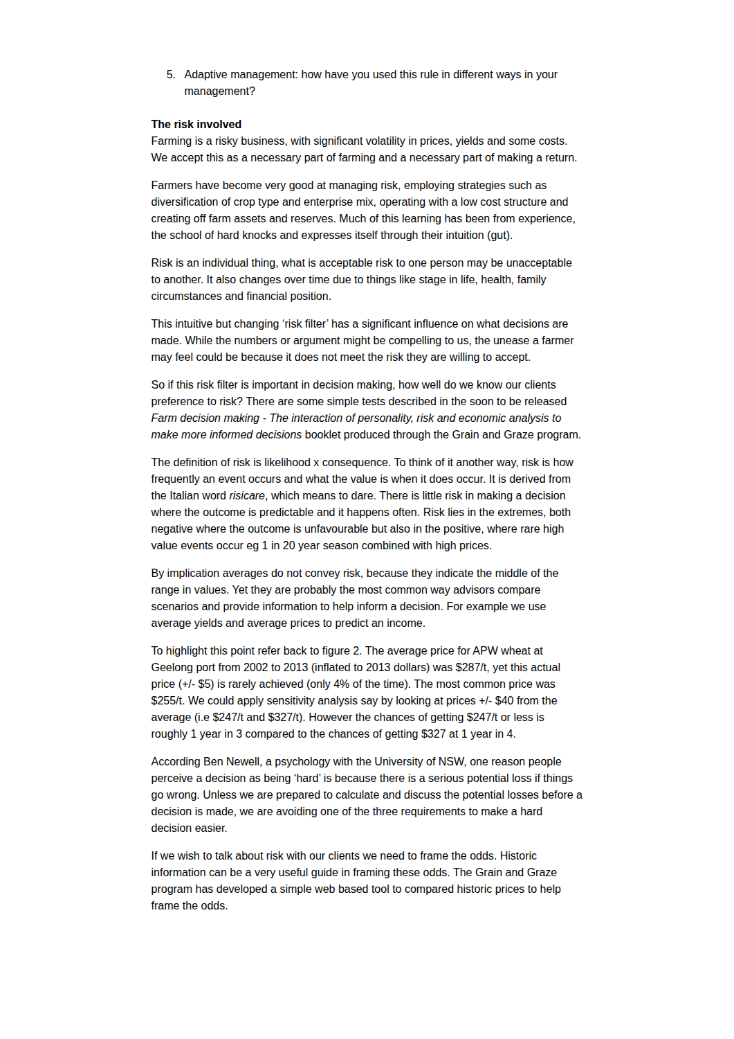Adaptive management: how have you used this rule in different ways in your management?
The risk involved
Farming is a risky business, with significant volatility in prices, yields and some costs. We accept this as a necessary part of farming and a necessary part of making a return.
Farmers have become very good at managing risk, employing strategies such as diversification of crop type and enterprise mix, operating with a low cost structure and creating off farm assets and reserves. Much of this learning has been from experience, the school of hard knocks and expresses itself through their intuition (gut).
Risk is an individual thing, what is acceptable risk to one person may be unacceptable to another. It also changes over time due to things like stage in life, health, family circumstances and financial position.
This intuitive but changing ‘risk filter’ has a significant influence on what decisions are made. While the numbers or argument might be compelling to us, the unease a farmer may feel could be because it does not meet the risk they are willing to accept.
So if this risk filter is important in decision making, how well do we know our clients preference to risk? There are some simple tests described in the soon to be released Farm decision making - The interaction of personality, risk and economic analysis to make more informed decisions booklet produced through the Grain and Graze program.
The definition of risk is likelihood x consequence. To think of it another way, risk is how frequently an event occurs and what the value is when it does occur. It is derived from the Italian word risicare, which means to dare. There is little risk in making a decision where the outcome is predictable and it happens often. Risk lies in the extremes, both negative where the outcome is unfavourable but also in the positive, where rare high value events occur eg 1 in 20 year season combined with high prices.
By implication averages do not convey risk, because they indicate the middle of the range in values. Yet they are probably the most common way advisors compare scenarios and provide information to help inform a decision. For example we use average yields and average prices to predict an income.
To highlight this point refer back to figure 2. The average price for APW wheat at Geelong port from 2002 to 2013 (inflated to 2013 dollars) was $287/t, yet this actual price (+/- $5) is rarely achieved (only 4% of the time). The most common price was $255/t. We could apply sensitivity analysis say by looking at prices +/- $40 from the average (i.e $247/t and $327/t). However the chances of getting $247/t or less is roughly 1 year in 3 compared to the chances of getting $327 at 1 year in 4.
According Ben Newell, a psychology with the University of NSW, one reason people perceive a decision as being ‘hard’ is because there is a serious potential loss if things go wrong. Unless we are prepared to calculate and discuss the potential losses before a decision is made, we are avoiding one of the three requirements to make a hard decision easier.
If we wish to talk about risk with our clients we need to frame the odds. Historic information can be a very useful guide in framing these odds. The Grain and Graze program has developed a simple web based tool to compared historic prices to help frame the odds.